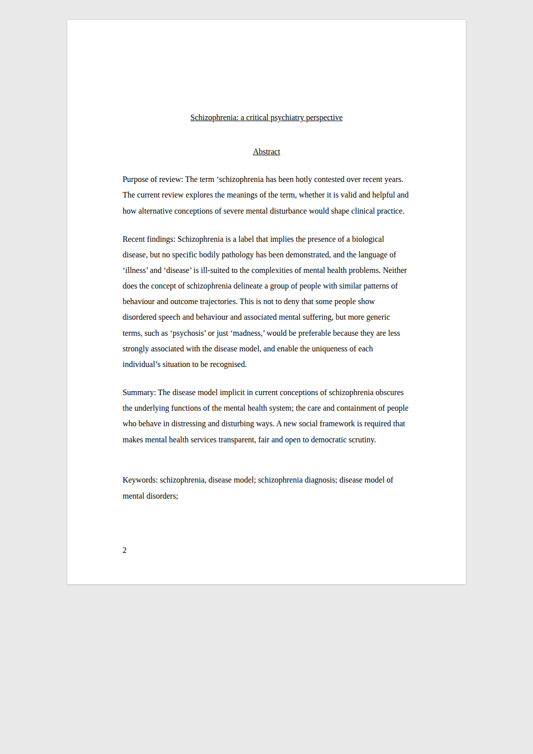Schizophrenia: a critical psychiatry perspective
Abstract
Purpose of review: The term ‘schizophrenia has been hotly contested over recent years. The current review explores the meanings of the term, whether it is valid and helpful and how alternative conceptions of severe mental disturbance would shape clinical practice.
Recent findings: Schizophrenia is a label that implies the presence of a biological disease, but no specific bodily pathology has been demonstrated, and the language of ‘illness’ and ‘disease’ is ill-suited to the complexities of mental health problems. Neither does the concept of schizophrenia delineate a group of people with similar patterns of behaviour and outcome trajectories. This is not to deny that some people show disordered speech and behaviour and associated mental suffering, but more generic terms, such as ‘psychosis’ or just ‘madness,’ would be preferable because they are less strongly associated with the disease model, and enable the uniqueness of each individual’s situation to be recognised.
Summary: The disease model implicit in current conceptions of schizophrenia obscures the underlying functions of the mental health system; the care and containment of people who behave in distressing and disturbing ways. A new social framework is required that makes mental health services transparent, fair and open to democratic scrutiny.
Keywords: schizophrenia, disease model; schizophrenia diagnosis; disease model of mental disorders;
2